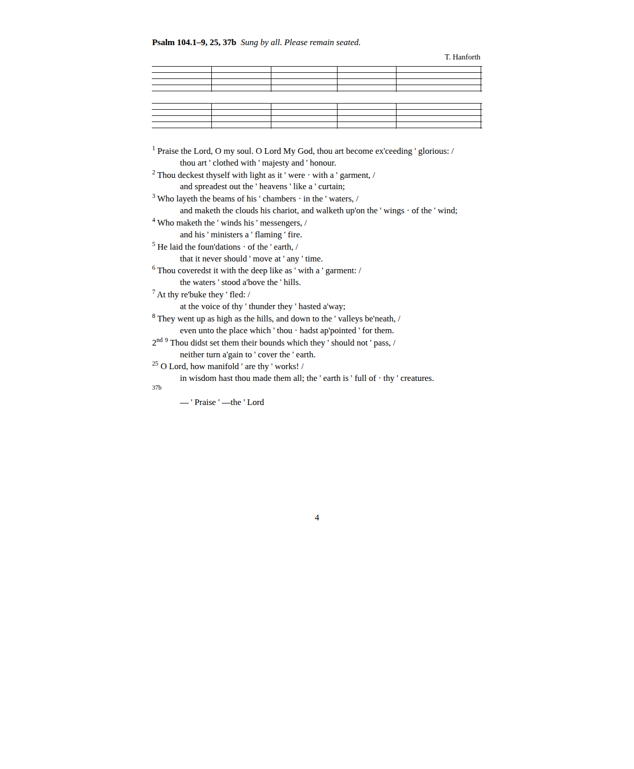Psalm 104.1–9, 25, 37b Sung by all. Please remain seated.
T. Hanforth
1 Praise the Lord, O my soul. O Lord My God, thou art become ex'ceeding ' glorious: / thou art ' clothed with ' majesty and ' honour.
2 Thou deckest thyself with light as it ' were · with a ' garment, / and spreadest out the ' heavens ' like a ' curtain;
3 Who layeth the beams of his ' chambers · in the ' waters, / and maketh the clouds his chariot, and walketh up'on the ' wings · of the ' wind;
4 Who maketh the ' winds his ' messengers, / and his ' ministers a ' flaming ' fire.
5 He laid the foun'dations · of the ' earth, / that it never should ' move at ' any ' time.
6 Thou coveredst it with the deep like as ' with a ' garment: / the waters ' stood a'bove the ' hills.
7 At thy re'buke they ' fled: / at the voice of thy ' thunder they ' hasted a'way;
8 They went up as high as the hills, and down to the ' valleys be'neath, / even unto the place which ' thou · hadst ap'pointed ' for them.
2nd 9 Thou didst set them their bounds which they ' should not ' pass, / neither turn a'gain to ' cover the ' earth.
25 O Lord, how manifold ' are thy ' works! / in wisdom hast thou made them all; the ' earth is ' full of · thy ' creatures.
37b — ' Praise ' —the ' Lord
4